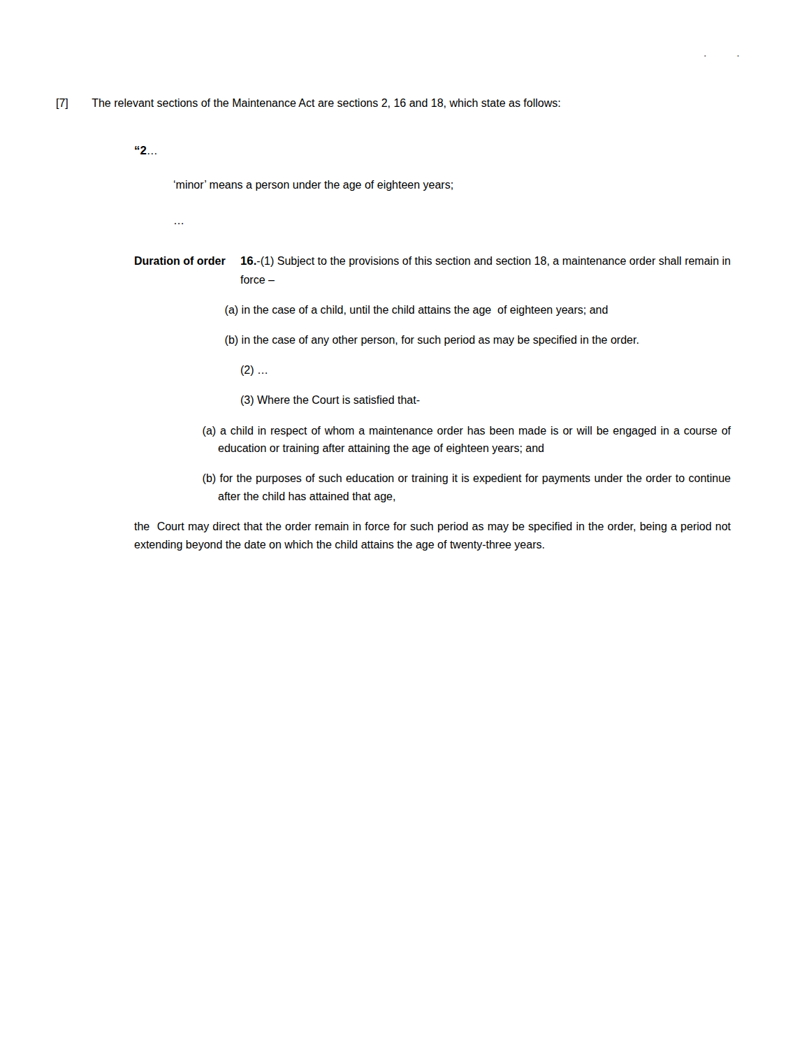. .
[7] The relevant sections of the Maintenance Act are sections 2, 16 and 18, which state as follows:
“2…
‘minor’ means a person under the age of eighteen years;
…
Duration of order
16.-(1) Subject to the provisions of this section and section 18, a maintenance order shall remain in force –
(a) in the case of a child, until the child attains the age of eighteen years; and
(b) in the case of any other person, for such period as may be specified in the order.
(2) …
(3) Where the Court is satisfied that-
(a) a child in respect of whom a maintenance order has been made is or will be engaged in a course of education or training after attaining the age of eighteen years; and
(b) for the purposes of such education or training it is expedient for payments under the order to continue after the child has attained that age,
the Court may direct that the order remain in force for such period as may be specified in the order, being a period not extending beyond the date on which the child attains the age of twenty-three years.